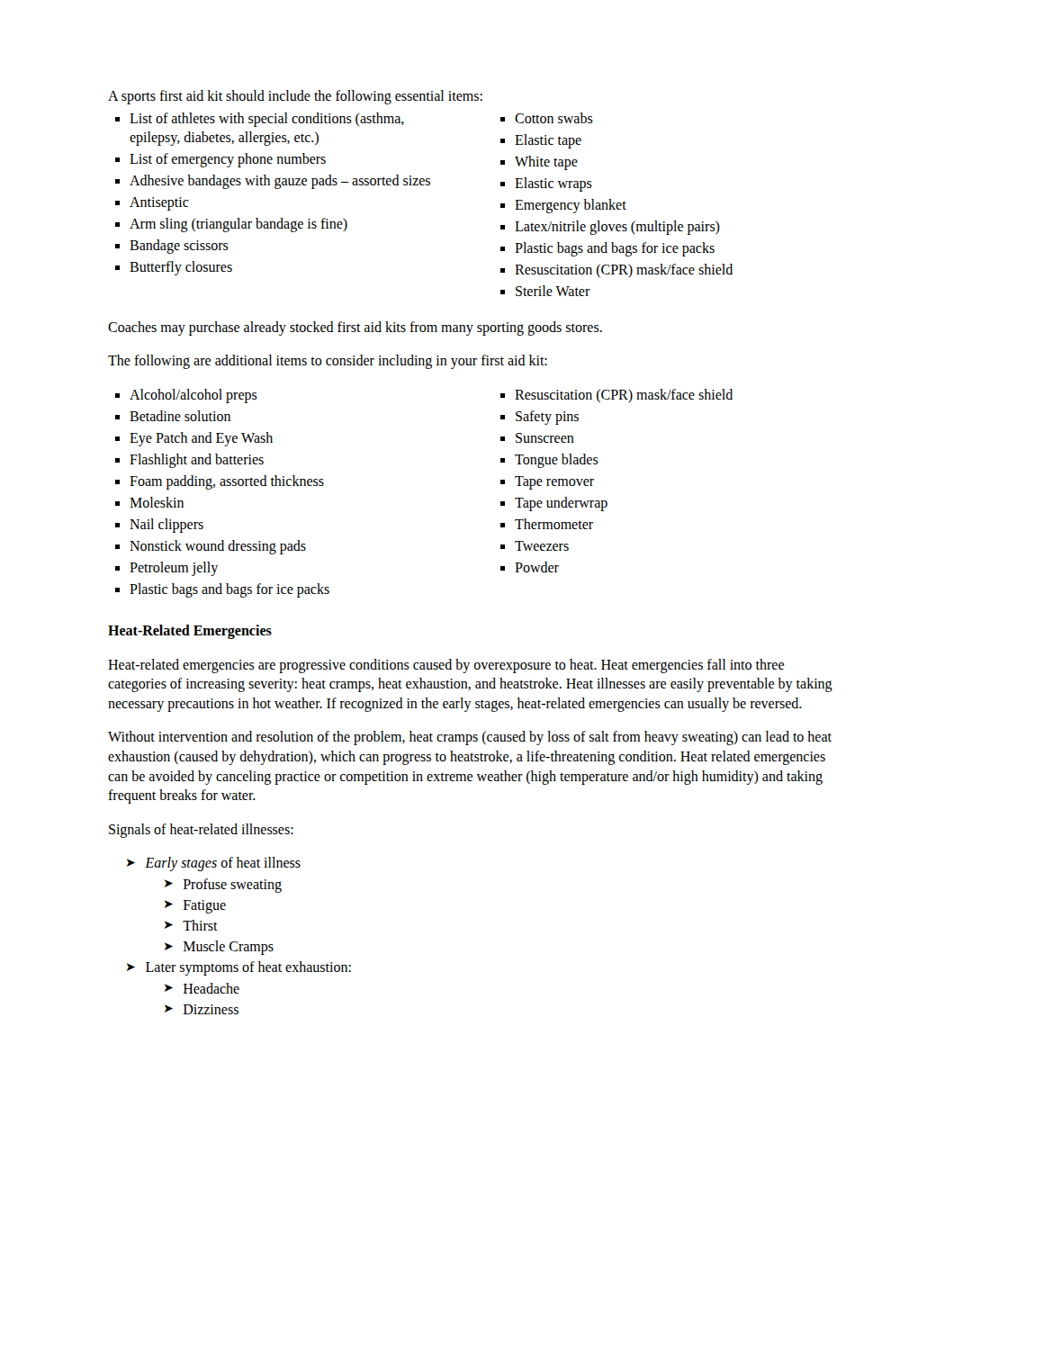A sports first aid kit should include the following essential items:
List of athletes with special conditions (asthma, epilepsy, diabetes, allergies, etc.)
List of emergency phone numbers
Adhesive bandages with gauze pads – assorted sizes
Antiseptic
Arm sling (triangular bandage is fine)
Bandage scissors
Butterfly closures
Cotton swabs
Elastic tape
White tape
Elastic wraps
Emergency blanket
Latex/nitrile gloves (multiple pairs)
Plastic bags and bags for ice packs
Resuscitation (CPR) mask/face shield
Sterile Water
Coaches may purchase already stocked first aid kits from many sporting goods stores.
The following are additional items to consider including in your first aid kit:
Alcohol/alcohol preps
Betadine solution
Eye Patch and Eye Wash
Flashlight and batteries
Foam padding, assorted thickness
Moleskin
Nail clippers
Nonstick wound dressing pads
Petroleum jelly
Plastic bags and bags for ice packs
Resuscitation (CPR) mask/face shield
Safety pins
Sunscreen
Tongue blades
Tape remover
Tape underwrap
Thermometer
Tweezers
Powder
Heat-Related Emergencies
Heat-related emergencies are progressive conditions caused by overexposure to heat. Heat emergencies fall into three categories of increasing severity: heat cramps, heat exhaustion, and heatstroke. Heat illnesses are easily preventable by taking necessary precautions in hot weather. If recognized in the early stages, heat-related emergencies can usually be reversed.
Without intervention and resolution of the problem, heat cramps (caused by loss of salt from heavy sweating) can lead to heat exhaustion (caused by dehydration), which can progress to heatstroke, a life-threatening condition. Heat related emergencies can be avoided by canceling practice or competition in extreme weather (high temperature and/or high humidity) and taking frequent breaks for water.
Signals of heat-related illnesses:
Early stages of heat illness
Profuse sweating
Fatigue
Thirst
Muscle Cramps
Later symptoms of heat exhaustion:
Headache
Dizziness